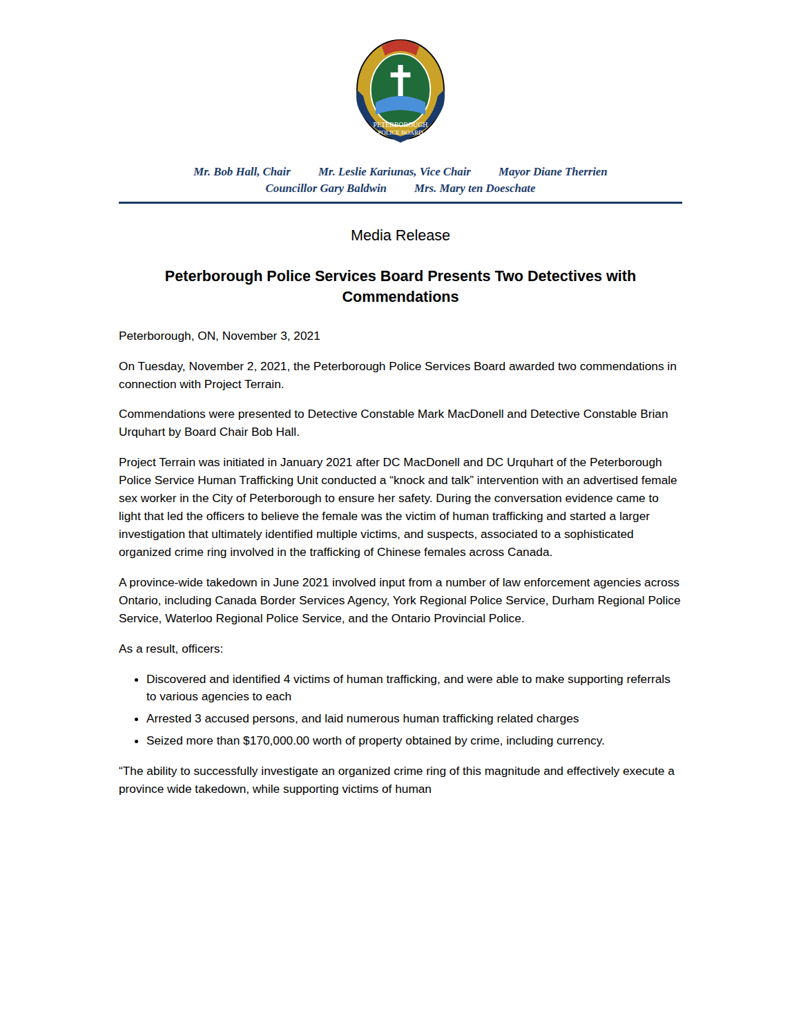Mr. Bob Hall, Chair Mr. Leslie Kariunas, Vice Chair Mayor Diane Therrien Councillor Gary Baldwin Mrs. Mary ten Doeschate
Media Release
Peterborough Police Services Board Presents Two Detectives with Commendations
Peterborough, ON, November 3, 2021
On Tuesday, November 2, 2021, the Peterborough Police Services Board awarded two commendations in connection with Project Terrain.
Commendations were presented to Detective Constable Mark MacDonell and Detective Constable Brian Urquhart by Board Chair Bob Hall.
Project Terrain was initiated in January 2021 after DC MacDonell and DC Urquhart of the Peterborough Police Service Human Trafficking Unit conducted a “knock and talk” intervention with an advertised female sex worker in the City of Peterborough to ensure her safety. During the conversation evidence came to light that led the officers to believe the female was the victim of human trafficking and started a larger investigation that ultimately identified multiple victims, and suspects, associated to a sophisticated organized crime ring involved in the trafficking of Chinese females across Canada.
A province-wide takedown in June 2021 involved input from a number of law enforcement agencies across Ontario, including Canada Border Services Agency, York Regional Police Service, Durham Regional Police Service, Waterloo Regional Police Service, and the Ontario Provincial Police.
As a result, officers:
Discovered and identified 4 victims of human trafficking, and were able to make supporting referrals to various agencies to each
Arrested 3 accused persons, and laid numerous human trafficking related charges
Seized more than $170,000.00 worth of property obtained by crime, including currency.
“The ability to successfully investigate an organized crime ring of this magnitude and effectively execute a province wide takedown, while supporting victims of human